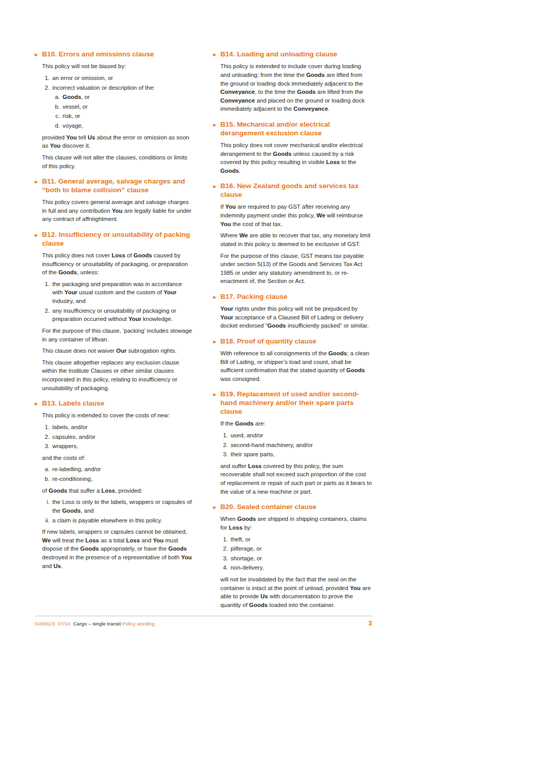B10. Errors and omissions clause
This policy will not be biased by:
an error or omission, or
incorrect valuation or description of the:
Goods, or
vessel, or
risk, or
voyage,
provided You tell Us about the error or omission as soon as You discover it.
This clause will not alter the clauses, conditions or limits of this policy.
B11. General average, salvage charges and “both to blame collision” clause
This policy covers general average and salvage charges in full and any contribution You are legally liable for under any contract of affreightment.
B12. Insufficiency or unsuitability of packing clause
This policy does not cover Loss of Goods caused by insufficiency or unsuitability of packaging, or preparation of the Goods, unless:
the packaging and preparation was in accordance with Your usual custom and the custom of Your industry, and
any insufficiency or unsuitability of packaging or preparation occurred without Your knowledge.
For the purpose of this clause, ‘packing’ includes stowage in any container of liftvan.
This clause does not waiver Our subrogation rights.
This clause altogether replaces any exclusion clause within the Institute Clauses or other similar clauses incorporated in this policy, relating to insufficiency or unsuitability of packaging.
B13. Labels clause
This policy is extended to cover the costs of new:
labels, and/or
capsules, and/or
wrappers,
and the costs of:
re-labelling, and/or
re-conditioning,
of Goods that suffer a Loss, provided:
the Loss is only to the labels, wrappers or capsules of the Goods, and
a claim is payable elsewhere in this policy.
If new labels, wrappers or capsules cannot be obtained, We will treat the Loss as a total Loss and You must dispose of the Goods appropriately, or have the Goods destroyed in the presence of a representative of both You and Us.
B14. Loading and unloading clause
This policy is extended to include cover during loading and unloading; from the time the Goods are lifted from the ground or loading dock immediately adjacent to the Conveyance, to the time the Goods are lifted from the Conveyance and placed on the ground or loading dock immediately adjacent to the Conveyance.
B15. Mechanical and/or electrical derangement exclusion clause
This policy does not cover mechanical and/or electrical derangement to the Goods unless caused by a risk covered by this policy resulting in visible Loss to the Goods.
B16. New Zealand goods and services tax clause
If You are required to pay GST after receiving any indemnity payment under this policy, We will reimburse You the cost of that tax.
Where We are able to recover that tax, any monetary limit stated in this policy is deemed to be exclusive of GST.
For the purpose of this clause, GST means tax payable under section 5(13) of the Goods and Services Tax Act 1985 or under any statutory amendment to, or re-enactment of, the Section or Act.
B17. Packing clause
Your rights under this policy will not be prejudiced by Your acceptance of a Claused Bill of Lading or delivery docket endorsed “Goods insufficiently packed” or similar.
B18. Proof of quantity clause
With reference to all consignments of the Goods; a clean Bill of Lading, or shipper’s load and count, shall be sufficient confirmation that the stated quantity of Goods was consigned.
B19. Replacement of used and/or second-hand machinery and/or their spare parts clause
If the Goods are:
used, and/or
second-hand machinery, and/or
their spare parts,
and suffer Loss covered by this policy, the sum recoverable shall not exceed such proportion of the cost of replacement or repair of such part or parts as it bears to the value of a new machine or part.
B20. Sealed container clause
When Goods are shipped in shipping containers, claims for Loss by:
theft, or
pilferage, or
shortage, or
non-delivery,
will not be invalidated by the fact that the seal on the container is intact at the point of unload, provided You are able to provide Us with documentation to prove the quantity of Goods loaded into the container.
SI4001/3 07/14 Cargo – single transit Policy wording
3